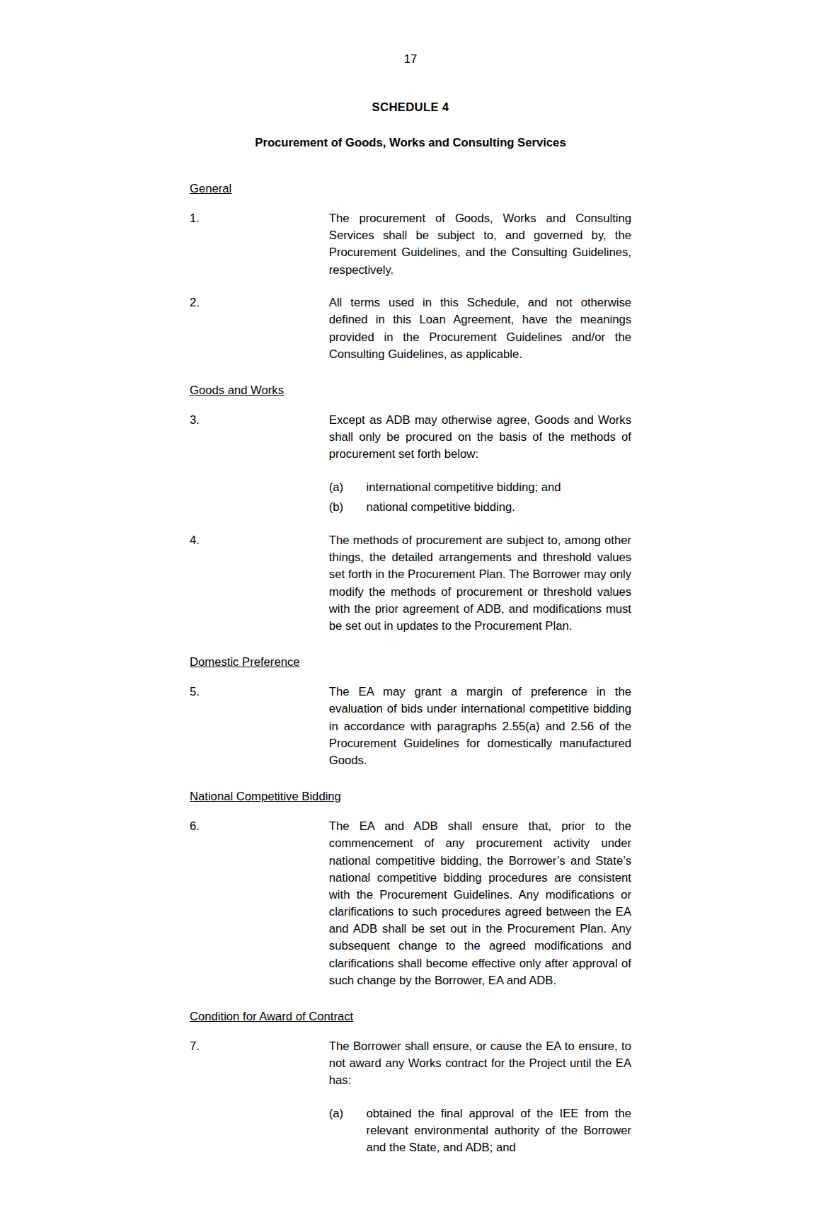17
SCHEDULE 4
Procurement of Goods, Works and Consulting Services
General
1.
The procurement of Goods, Works and Consulting Services shall be subject to, and governed by, the Procurement Guidelines, and the Consulting Guidelines, respectively.
2.
All terms used in this Schedule, and not otherwise defined in this Loan Agreement, have the meanings provided in the Procurement Guidelines and/or the Consulting Guidelines, as applicable.
Goods and Works
3.
Except as ADB may otherwise agree, Goods and Works shall only be procured on the basis of the methods of procurement set forth below:
(a) international competitive bidding; and
(b) national competitive bidding.
4.
The methods of procurement are subject to, among other things, the detailed arrangements and threshold values set forth in the Procurement Plan. The Borrower may only modify the methods of procurement or threshold values with the prior agreement of ADB, and modifications must be set out in updates to the Procurement Plan.
Domestic Preference
5.
The EA may grant a margin of preference in the evaluation of bids under international competitive bidding in accordance with paragraphs 2.55(a) and 2.56 of the Procurement Guidelines for domestically manufactured Goods.
National Competitive Bidding
6.
The EA and ADB shall ensure that, prior to the commencement of any procurement activity under national competitive bidding, the Borrower’s and State’s national competitive bidding procedures are consistent with the Procurement Guidelines. Any modifications or clarifications to such procedures agreed between the EA and ADB shall be set out in the Procurement Plan. Any subsequent change to the agreed modifications and clarifications shall become effective only after approval of such change by the Borrower, EA and ADB.
Condition for Award of Contract
7.
The Borrower shall ensure, or cause the EA to ensure, to not award any Works contract for the Project until the EA has:
(a) obtained the final approval of the IEE from the relevant environmental authority of the Borrower and the State, and ADB; and